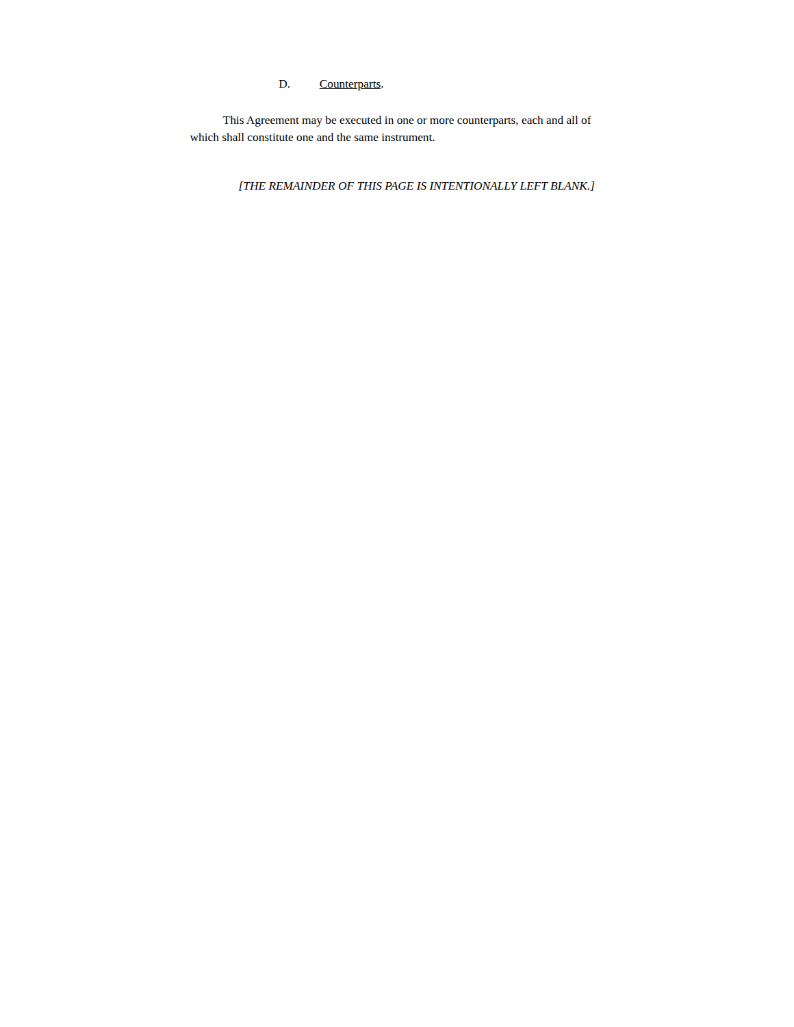D. Counterparts.
This Agreement may be executed in one or more counterparts, each and all of which shall constitute one and the same instrument.
[THE REMAINDER OF THIS PAGE IS INTENTIONALLY LEFT BLANK.]